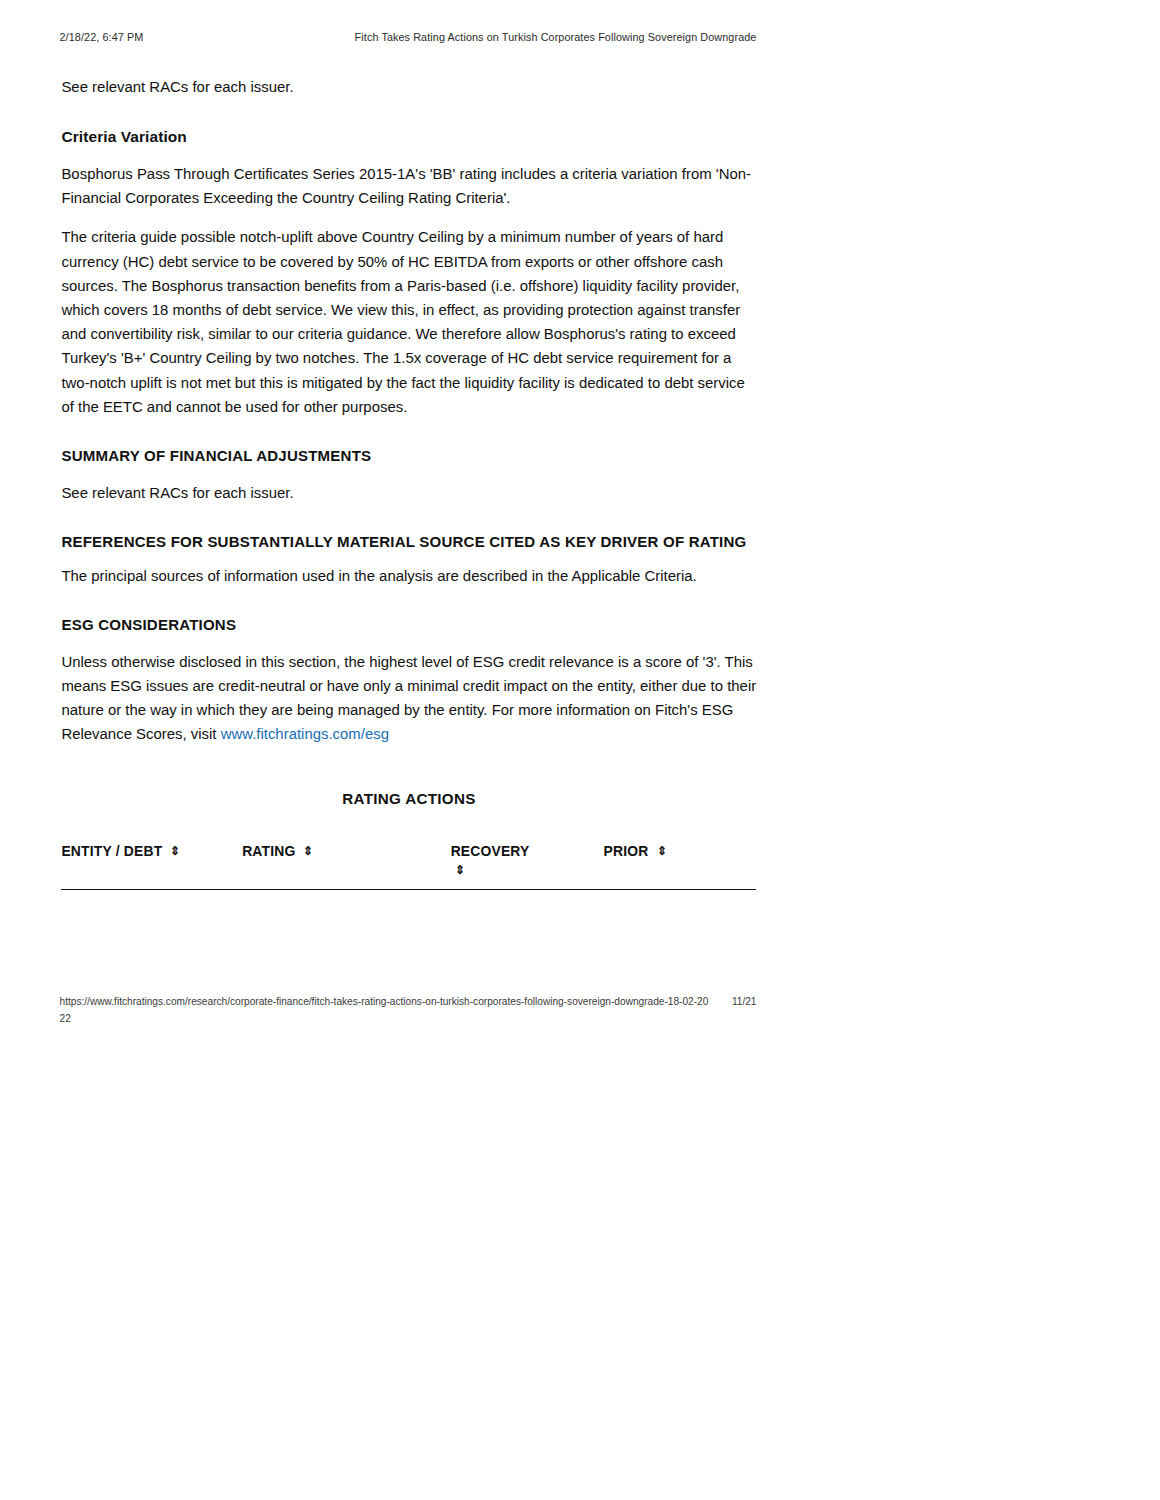2/18/22, 6:47 PM
Fitch Takes Rating Actions on Turkish Corporates Following Sovereign Downgrade
See relevant RACs for each issuer.
Criteria Variation
Bosphorus Pass Through Certificates Series 2015-1A's 'BB' rating includes a criteria variation from 'Non-Financial Corporates Exceeding the Country Ceiling Rating Criteria'.
The criteria guide possible notch-uplift above Country Ceiling by a minimum number of years of hard currency (HC) debt service to be covered by 50% of HC EBITDA from exports or other offshore cash sources. The Bosphorus transaction benefits from a Paris-based (i.e. offshore) liquidity facility provider, which covers 18 months of debt service. We view this, in effect, as providing protection against transfer and convertibility risk, similar to our criteria guidance. We therefore allow Bosphorus's rating to exceed Turkey's 'B+' Country Ceiling by two notches. The 1.5x coverage of HC debt service requirement for a two-notch uplift is not met but this is mitigated by the fact the liquidity facility is dedicated to debt service of the EETC and cannot be used for other purposes.
SUMMARY OF FINANCIAL ADJUSTMENTS
See relevant RACs for each issuer.
REFERENCES FOR SUBSTANTIALLY MATERIAL SOURCE CITED AS KEY DRIVER OF RATING
The principal sources of information used in the analysis are described in the Applicable Criteria.
ESG CONSIDERATIONS
Unless otherwise disclosed in this section, the highest level of ESG credit relevance is a score of '3'. This means ESG issues are credit-neutral or have only a minimal credit impact on the entity, either due to their nature or the way in which they are being managed by the entity. For more information on Fitch's ESG Relevance Scores, visit www.fitchratings.com/esg
RATING ACTIONS
| ENTITY / DEBT ⇕ | RATING ⇕ | RECOVERY ⇕ | PRIOR ⇕ |
| --- | --- | --- | --- |
https://www.fitchratings.com/research/corporate-finance/fitch-takes-rating-actions-on-turkish-corporates-following-sovereign-downgrade-18-02-2022
11/21